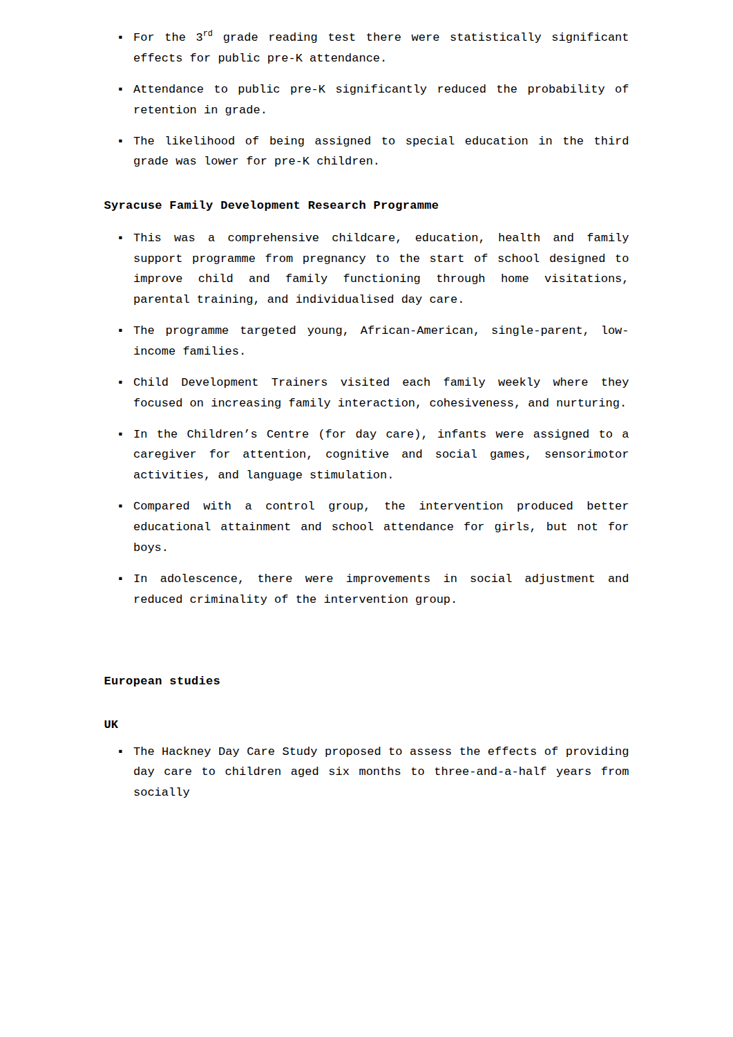For the 3rd grade reading test there were statistically significant effects for public pre-K attendance.
Attendance to public pre-K significantly reduced the probability of retention in grade.
The likelihood of being assigned to special education in the third grade was lower for pre-K children.
Syracuse Family Development Research Programme
This was a comprehensive childcare, education, health and family support programme from pregnancy to the start of school designed to improve child and family functioning through home visitations, parental training, and individualised day care.
The programme targeted young, African-American, single-parent, low-income families.
Child Development Trainers visited each family weekly where they focused on increasing family interaction, cohesiveness, and nurturing.
In the Children’s Centre (for day care), infants were assigned to a caregiver for attention, cognitive and social games, sensorimotor activities, and language stimulation.
Compared with a control group, the intervention produced better educational attainment and school attendance for girls, but not for boys.
In adolescence, there were improvements in social adjustment and reduced criminality of the intervention group.
European studies
UK
The Hackney Day Care Study proposed to assess the effects of providing day care to children aged six months to three-and-a-half years from socially